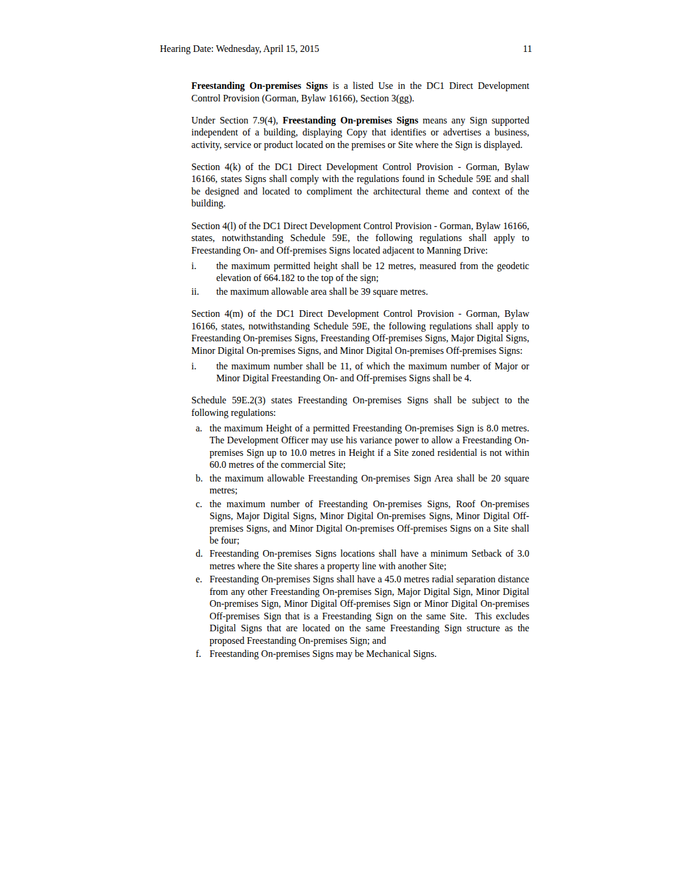Hearing Date: Wednesday, April 15, 2015
11
Freestanding On-premises Signs is a listed Use in the DC1 Direct Development Control Provision (Gorman, Bylaw 16166), Section 3(gg).
Under Section 7.9(4), Freestanding On-premises Signs means any Sign supported independent of a building, displaying Copy that identifies or advertises a business, activity, service or product located on the premises or Site where the Sign is displayed.
Section 4(k) of the DC1 Direct Development Control Provision - Gorman, Bylaw 16166, states Signs shall comply with the regulations found in Schedule 59E and shall be designed and located to compliment the architectural theme and context of the building.
Section 4(l) of the DC1 Direct Development Control Provision - Gorman, Bylaw 16166, states, notwithstanding Schedule 59E, the following regulations shall apply to Freestanding On- and Off-premises Signs located adjacent to Manning Drive:
i. the maximum permitted height shall be 12 metres, measured from the geodetic elevation of 664.182 to the top of the sign;
ii. the maximum allowable area shall be 39 square metres.
Section 4(m) of the DC1 Direct Development Control Provision - Gorman, Bylaw 16166, states, notwithstanding Schedule 59E, the following regulations shall apply to Freestanding On-premises Signs, Freestanding Off-premises Signs, Major Digital Signs, Minor Digital On-premises Signs, and Minor Digital On-premises Off-premises Signs:
i. the maximum number shall be 11, of which the maximum number of Major or Minor Digital Freestanding On- and Off-premises Signs shall be 4.
Schedule 59E.2(3) states Freestanding On-premises Signs shall be subject to the following regulations:
a. the maximum Height of a permitted Freestanding On-premises Sign is 8.0 metres. The Development Officer may use his variance power to allow a Freestanding On-premises Sign up to 10.0 metres in Height if a Site zoned residential is not within 60.0 metres of the commercial Site;
b. the maximum allowable Freestanding On-premises Sign Area shall be 20 square metres;
c. the maximum number of Freestanding On-premises Signs, Roof On-premises Signs, Major Digital Signs, Minor Digital On-premises Signs, Minor Digital Off-premises Signs, and Minor Digital On-premises Off-premises Signs on a Site shall be four;
d. Freestanding On-premises Signs locations shall have a minimum Setback of 3.0 metres where the Site shares a property line with another Site;
e. Freestanding On-premises Signs shall have a 45.0 metres radial separation distance from any other Freestanding On-premises Sign, Major Digital Sign, Minor Digital On-premises Sign, Minor Digital Off-premises Sign or Minor Digital On-premises Off-premises Sign that is a Freestanding Sign on the same Site. This excludes Digital Signs that are located on the same Freestanding Sign structure as the proposed Freestanding On-premises Sign; and
f. Freestanding On-premises Signs may be Mechanical Signs.